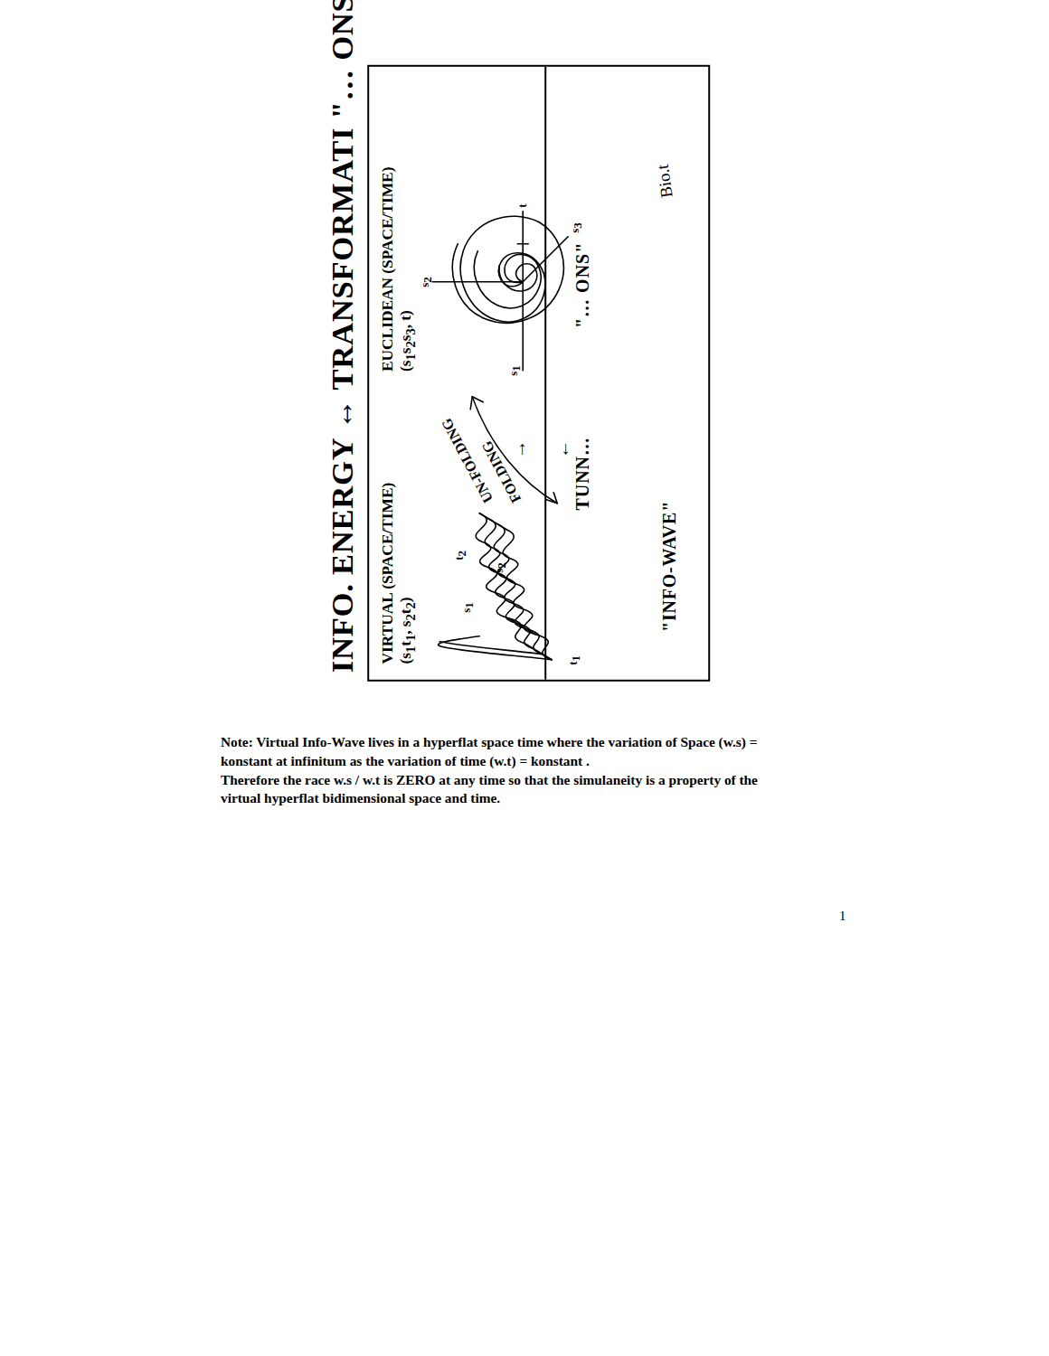INFO. ENERGY ↔ TRANSFORMATI "… ONS"
VIRTUAL (SPACE/TIME)
(s1t1, s2t2)
EUCLIDEAN (SPACE/TIME)
(s1s2s3, t)
t1 s1 t2 s2 s1 s2 t s3
UN-FOLDING
FOLDING
→
←
TUNN…
"… ONS"
"INFO-WAVE"
Bio.t
Note: Virtual Info-Wave lives in a hyperflat space time where the variation of Space (w.s) = konstant at infinitum as the variation of time (w.t) = konstant .
Therefore the race w.s / w.t is ZERO at any time so that the simulaneity is a property of the virtual hyperflat bidimensional space and time.
1